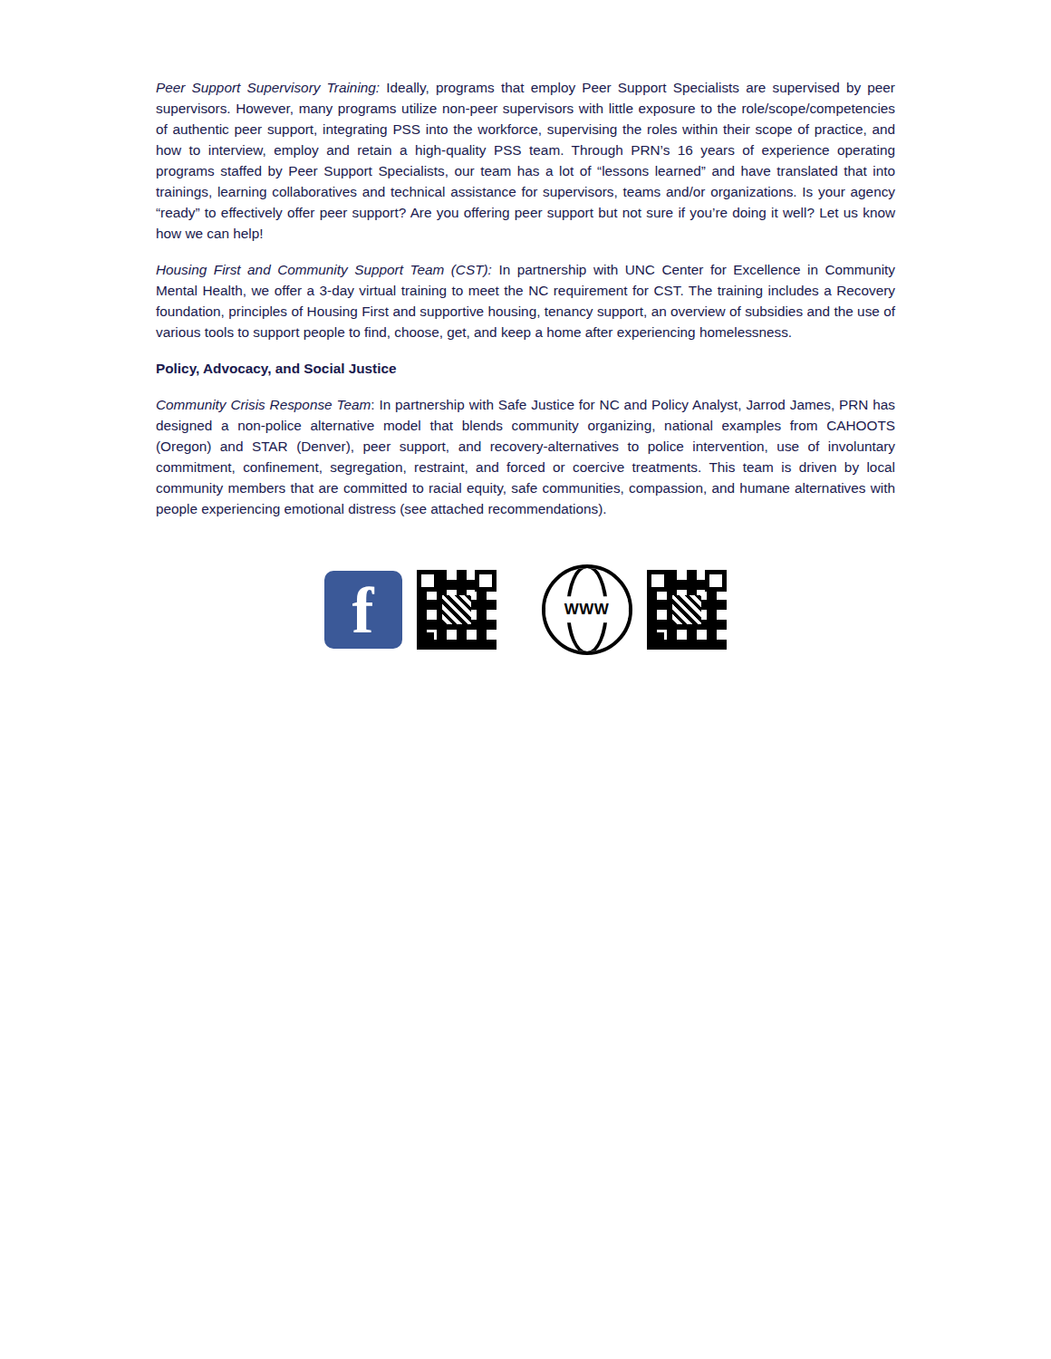Peer Support Supervisory Training: Ideally, programs that employ Peer Support Specialists are supervised by peer supervisors. However, many programs utilize non-peer supervisors with little exposure to the role/scope/competencies of authentic peer support, integrating PSS into the workforce, supervising the roles within their scope of practice, and how to interview, employ and retain a high-quality PSS team. Through PRN’s 16 years of experience operating programs staffed by Peer Support Specialists, our team has a lot of “lessons learned” and have translated that into trainings, learning collaboratives and technical assistance for supervisors, teams and/or organizations. Is your agency “ready” to effectively offer peer support? Are you offering peer support but not sure if you’re doing it well? Let us know how we can help!
Housing First and Community Support Team (CST): In partnership with UNC Center for Excellence in Community Mental Health, we offer a 3-day virtual training to meet the NC requirement for CST. The training includes a Recovery foundation, principles of Housing First and supportive housing, tenancy support, an overview of subsidies and the use of various tools to support people to find, choose, get, and keep a home after experiencing homelessness.
Policy, Advocacy, and Social Justice
Community Crisis Response Team: In partnership with Safe Justice for NC and Policy Analyst, Jarrod James, PRN has designed a non-police alternative model that blends community organizing, national examples from CAHOOTS (Oregon) and STAR (Denver), peer support, and recovery-alternatives to police intervention, use of involuntary commitment, confinement, segregation, restraint, and forced or coercive treatments. This team is driven by local community members that are committed to racial equity, safe communities, compassion, and humane alternatives with people experiencing emotional distress (see attached recommendations).
WWW